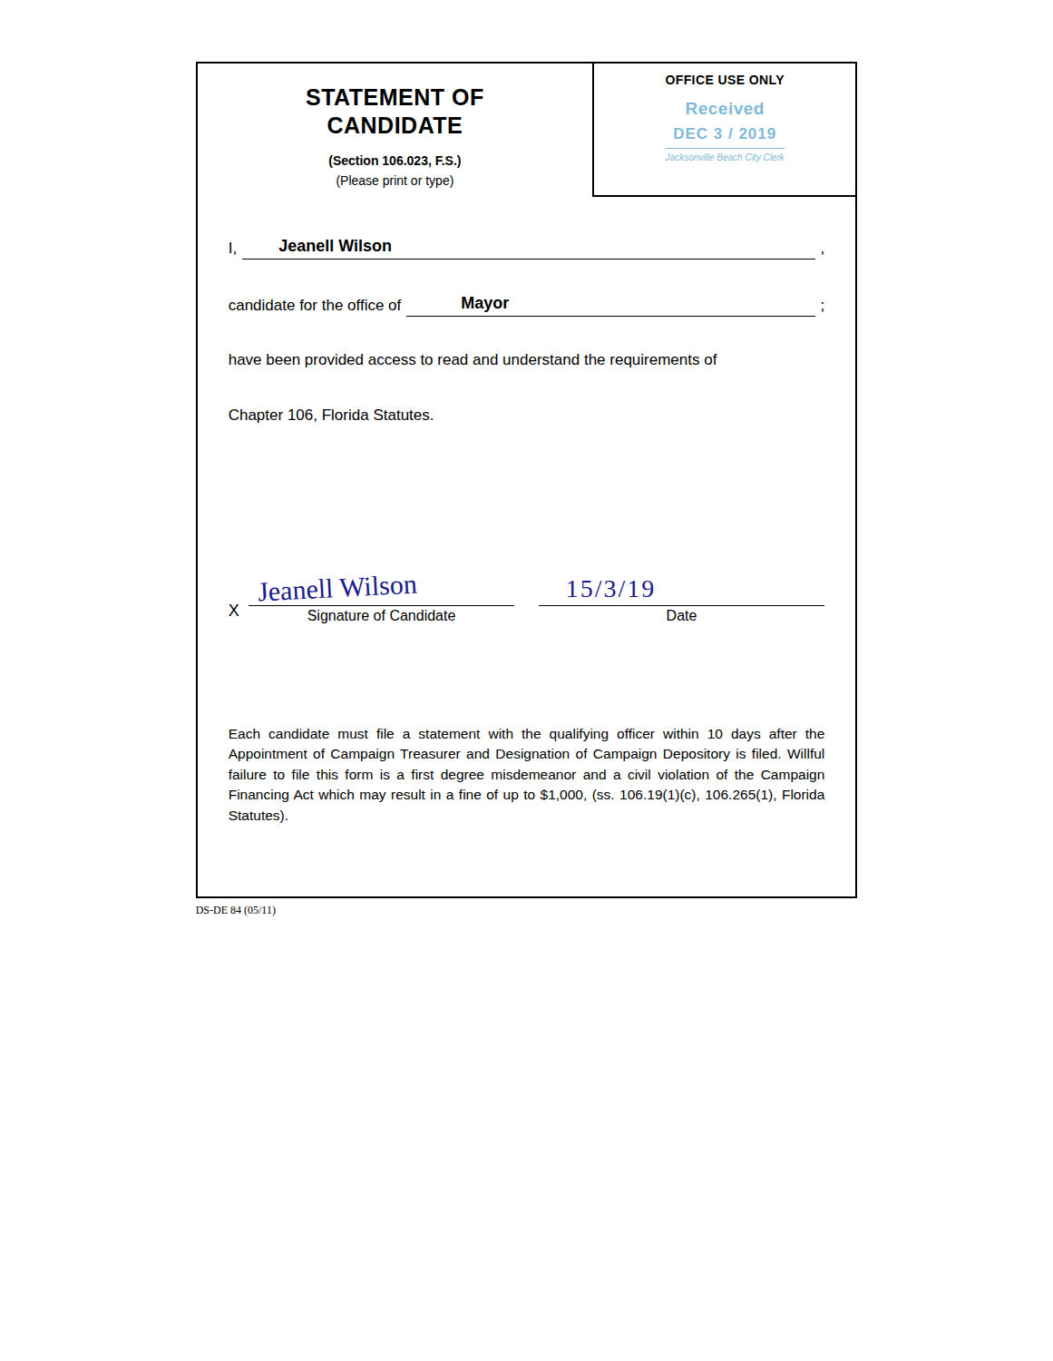STATEMENT OF
CANDIDATE
(Section 106.023, F.S.)
(Please print or type)
OFFICE USE ONLY
Received
DEC 3 / 2019
Jacksonville Beach City Clerk
I, Jeanell Wilson ,
candidate for the office of Mayor ;
have been provided access to read and understand the requirements of
Chapter 106, Florida Statutes.
X
Jeanell Wilson
Signature of Candidate
15/3/19
Date
Each candidate must file a statement with the qualifying officer within 10 days after the Appointment of Campaign Treasurer and Designation of Campaign Depository is filed. Willful failure to file this form is a first degree misdemeanor and a civil violation of the Campaign Financing Act which may result in a fine of up to $1,000, (ss. 106.19(1)(c), 106.265(1), Florida Statutes).
DS-DE 84 (05/11)